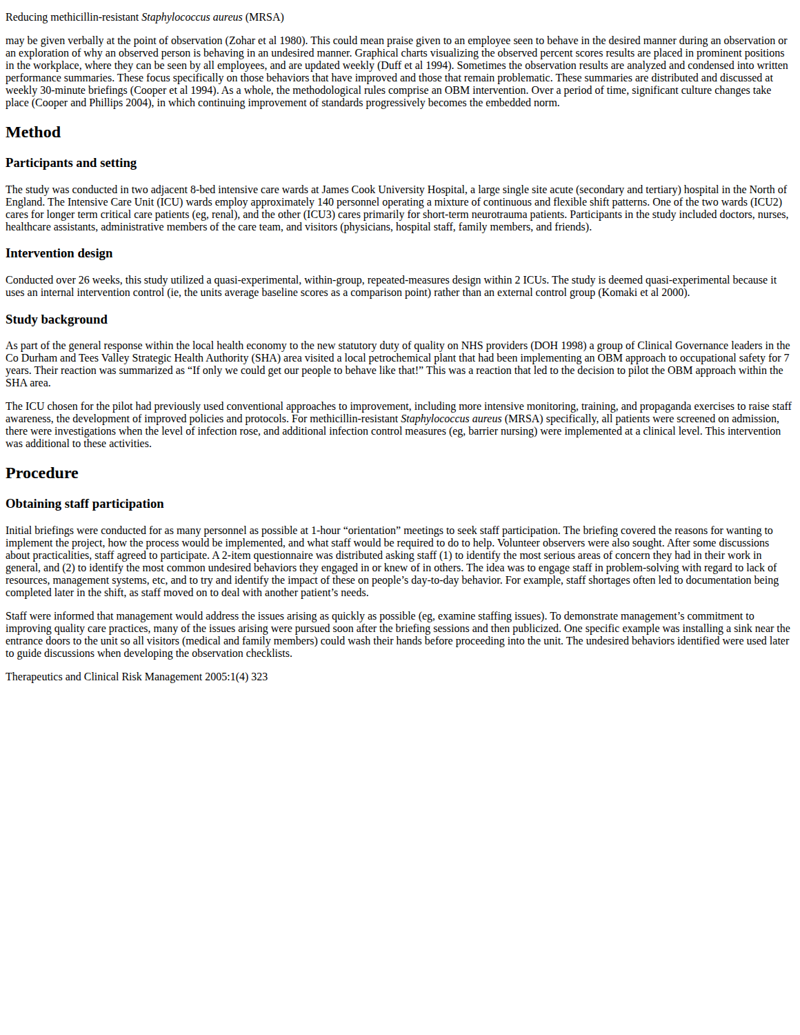Reducing methicillin-resistant Staphylococcus aureus (MRSA)
may be given verbally at the point of observation (Zohar et al 1980). This could mean praise given to an employee seen to behave in the desired manner during an observation or an exploration of why an observed person is behaving in an undesired manner. Graphical charts visualizing the observed percent scores results are placed in prominent positions in the workplace, where they can be seen by all employees, and are updated weekly (Duff et al 1994). Sometimes the observation results are analyzed and condensed into written performance summaries. These focus specifically on those behaviors that have improved and those that remain problematic. These summaries are distributed and discussed at weekly 30-minute briefings (Cooper et al 1994). As a whole, the methodological rules comprise an OBM intervention. Over a period of time, significant culture changes take place (Cooper and Phillips 2004), in which continuing improvement of standards progressively becomes the embedded norm.
Method
Participants and setting
The study was conducted in two adjacent 8-bed intensive care wards at James Cook University Hospital, a large single site acute (secondary and tertiary) hospital in the North of England. The Intensive Care Unit (ICU) wards employ approximately 140 personnel operating a mixture of continuous and flexible shift patterns. One of the two wards (ICU2) cares for longer term critical care patients (eg, renal), and the other (ICU3) cares primarily for short-term neurotrauma patients. Participants in the study included doctors, nurses, healthcare assistants, administrative members of the care team, and visitors (physicians, hospital staff, family members, and friends).
Intervention design
Conducted over 26 weeks, this study utilized a quasi-experimental, within-group, repeated-measures design within 2 ICUs. The study is deemed quasi-experimental because it uses an internal intervention control (ie, the units average baseline scores as a comparison point) rather than an external control group (Komaki et al 2000).
Study background
As part of the general response within the local health economy to the new statutory duty of quality on NHS providers (DOH 1998) a group of Clinical Governance leaders in the Co Durham and Tees Valley Strategic Health Authority (SHA) area visited a local petrochemical plant that had been implementing an OBM approach to occupational safety for 7 years. Their reaction was summarized as “If only we could get our people to behave like that!” This was a reaction that led to the decision to pilot the OBM approach within the SHA area.
The ICU chosen for the pilot had previously used conventional approaches to improvement, including more intensive monitoring, training, and propaganda exercises to raise staff awareness, the development of improved policies and protocols. For methicillin-resistant Staphylococcus aureus (MRSA) specifically, all patients were screened on admission, there were investigations when the level of infection rose, and additional infection control measures (eg, barrier nursing) were implemented at a clinical level. This intervention was additional to these activities.
Procedure
Obtaining staff participation
Initial briefings were conducted for as many personnel as possible at 1-hour “orientation” meetings to seek staff participation. The briefing covered the reasons for wanting to implement the project, how the process would be implemented, and what staff would be required to do to help. Volunteer observers were also sought. After some discussions about practicalities, staff agreed to participate. A 2-item questionnaire was distributed asking staff (1) to identify the most serious areas of concern they had in their work in general, and (2) to identify the most common undesired behaviors they engaged in or knew of in others. The idea was to engage staff in problem-solving with regard to lack of resources, management systems, etc, and to try and identify the impact of these on people’s day-to-day behavior. For example, staff shortages often led to documentation being completed later in the shift, as staff moved on to deal with another patient’s needs.
Staff were informed that management would address the issues arising as quickly as possible (eg, examine staffing issues). To demonstrate management’s commitment to improving quality care practices, many of the issues arising were pursued soon after the briefing sessions and then publicized. One specific example was installing a sink near the entrance doors to the unit so all visitors (medical and family members) could wash their hands before proceeding into the unit. The undesired behaviors identified were used later to guide discussions when developing the observation checklists.
Therapeutics and Clinical Risk Management 2005:1(4) 323